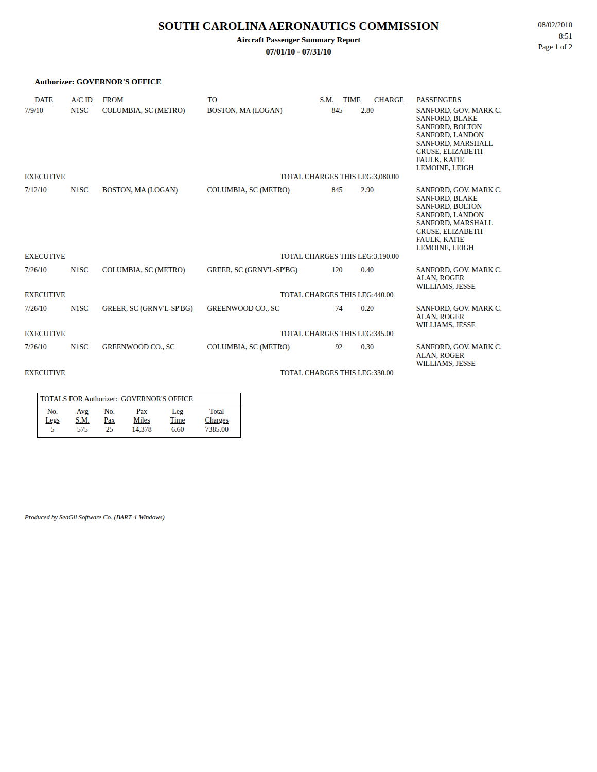SOUTH CAROLINA AERONAUTICS COMMISSION
Aircraft Passenger Summary Report
07/01/10 - 07/31/10
08/02/2010
8:51
Page 1 of 2
Authorizer: GOVERNOR'S OFFICE
| DATE | A/C ID | FROM | TO | S.M. | TIME | CHARGE | PASSENGERS |
| --- | --- | --- | --- | --- | --- | --- | --- |
| 7/9/10 | N1SC | COLUMBIA, SC (METRO) | BOSTON, MA (LOGAN) | 845 | 2.80 | | SANFORD, GOV. MARK C. SANFORD, BLAKE SANFORD, BOLTON SANFORD, LANDON SANFORD, MARSHALL CRUSE, ELIZABETH FAULK, KATIE LEMOINE, LEIGH |
| EXECUTIVE | TOTAL CHARGES THIS LEG: | 3,080.00 |
| 7/12/10 | N1SC | BOSTON, MA (LOGAN) | COLUMBIA, SC (METRO) | 845 | 2.90 | | SANFORD, GOV. MARK C. SANFORD, BLAKE SANFORD, BOLTON SANFORD, LANDON SANFORD, MARSHALL CRUSE, ELIZABETH FAULK, KATIE LEMOINE, LEIGH |
| EXECUTIVE | TOTAL CHARGES THIS LEG: | 3,190.00 |
| 7/26/10 | N1SC | COLUMBIA, SC (METRO) | GREER, SC (GRNV'L-SP'BG) | 120 | 0.40 | | SANFORD, GOV. MARK C. ALAN, ROGER WILLIAMS, JESSE |
| EXECUTIVE | TOTAL CHARGES THIS LEG: | 440.00 |
| 7/26/10 | N1SC | GREER, SC (GRNV'L-SP'BG) | GREENWOOD CO., SC | 74 | 0.20 | | SANFORD, GOV. MARK C. ALAN, ROGER WILLIAMS, JESSE |
| EXECUTIVE | TOTAL CHARGES THIS LEG: | 345.00 |
| 7/26/10 | N1SC | GREENWOOD CO., SC | COLUMBIA, SC (METRO) | 92 | 0.30 | | SANFORD, GOV. MARK C. ALAN, ROGER WILLIAMS, JESSE |
| EXECUTIVE | TOTAL CHARGES THIS LEG: | 330.00 |
TOTALS FOR Authorizer: GOVERNOR'S OFFICE
| No. Legs | Avg S.M. | No. Pax | Pax Miles | Leg Time | Total Charges |
| --- | --- | --- | --- | --- | --- |
| 5 | 575 | 25 | 14,378 | 6.60 | 7385.00 |
Produced by SeaGil Software Co. (BART-4-Windows)